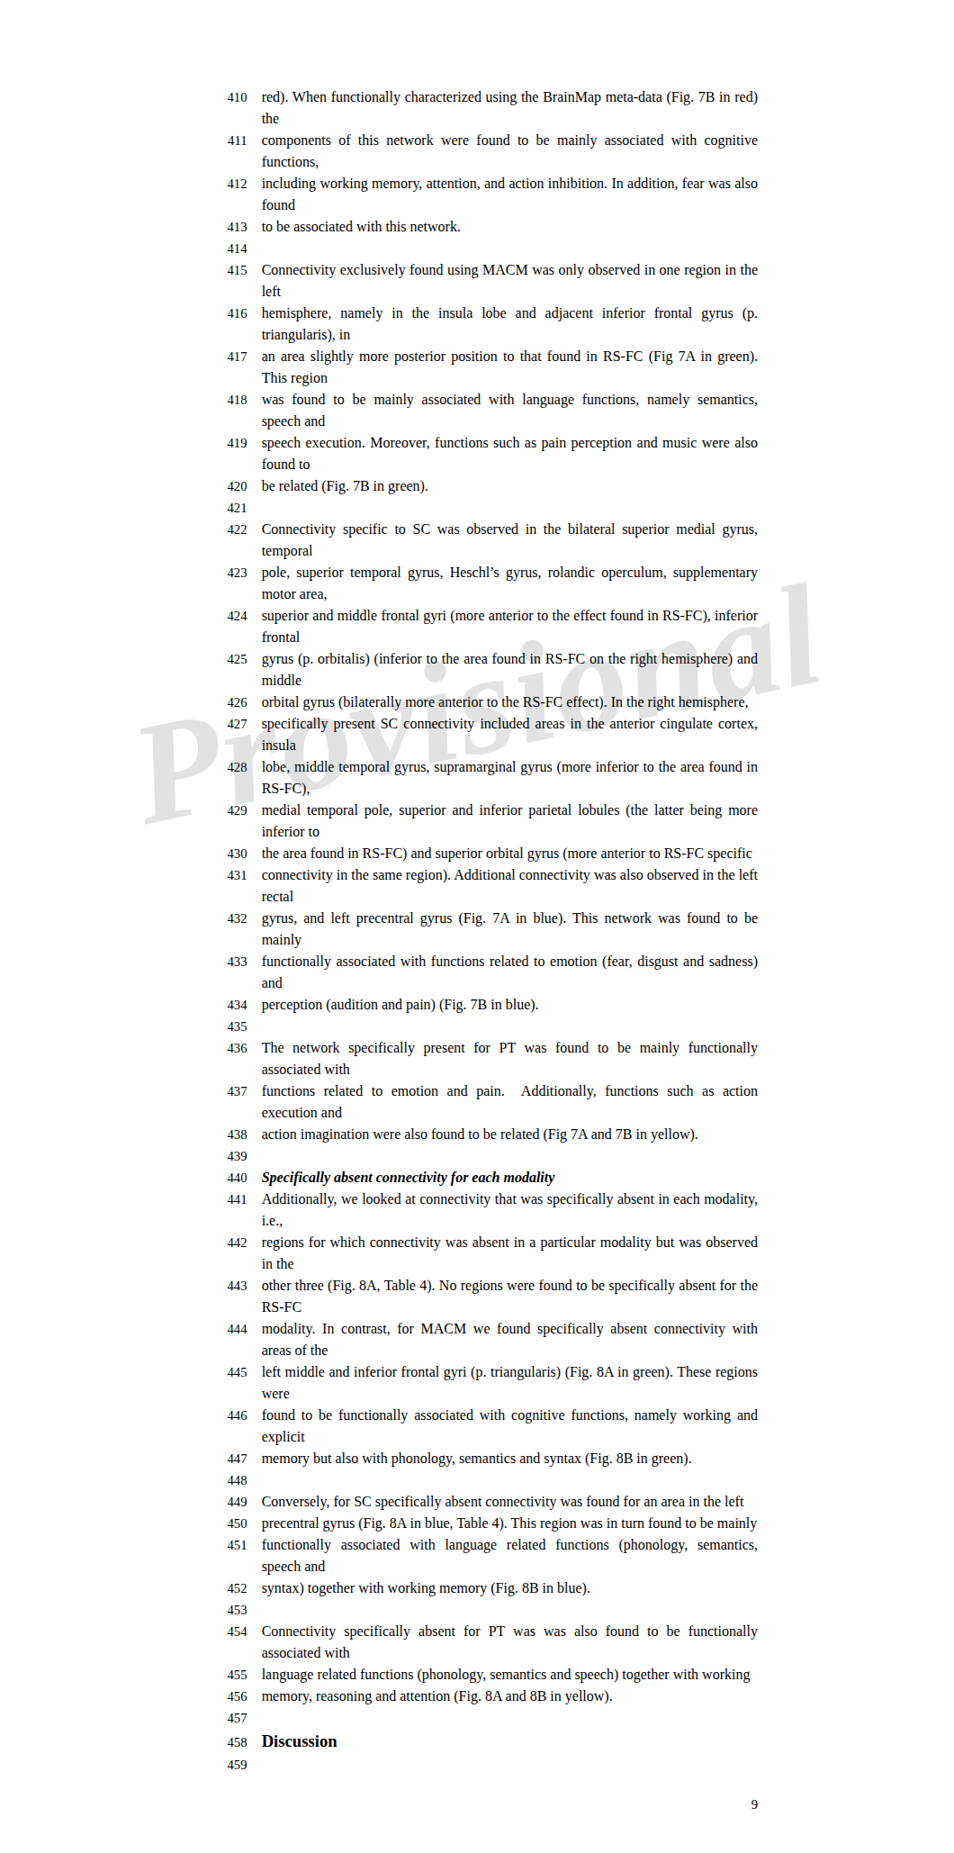Provisional
red). When functionally characterized using the BrainMap meta-data (Fig. 7B in red) the
components of this network were found to be mainly associated with cognitive functions,
including working memory, attention, and action inhibition. In addition, fear was also found
to be associated with this network.
Connectivity exclusively found using MACM was only observed in one region in the left
hemisphere, namely in the insula lobe and adjacent inferior frontal gyrus (p. triangularis), in
an area slightly more posterior position to that found in RS-FC (Fig 7A in green). This region
was found to be mainly associated with language functions, namely semantics, speech and
speech execution. Moreover, functions such as pain perception and music were also found to
be related (Fig. 7B in green).
Connectivity specific to SC was observed in the bilateral superior medial gyrus, temporal
pole, superior temporal gyrus, Heschl’s gyrus, rolandic operculum, supplementary motor area,
superior and middle frontal gyri (more anterior to the effect found in RS-FC), inferior frontal
gyrus (p. orbitalis) (inferior to the area found in RS-FC on the right hemisphere) and middle
orbital gyrus (bilaterally more anterior to the RS-FC effect). In the right hemisphere,
specifically present SC connectivity included areas in the anterior cingulate cortex, insula
lobe, middle temporal gyrus, supramarginal gyrus (more inferior to the area found in RS-FC),
medial temporal pole, superior and inferior parietal lobules (the latter being more inferior to
the area found in RS-FC) and superior orbital gyrus (more anterior to RS-FC specific
connectivity in the same region). Additional connectivity was also observed in the left rectal
gyrus, and left precentral gyrus (Fig. 7A in blue). This network was found to be mainly
functionally associated with functions related to emotion (fear, disgust and sadness) and
perception (audition and pain) (Fig. 7B in blue).
The network specifically present for PT was found to be mainly functionally associated with
functions related to emotion and pain. Additionally, functions such as action execution and
action imagination were also found to be related (Fig 7A and 7B in yellow).
Specifically absent connectivity for each modality
Additionally, we looked at connectivity that was specifically absent in each modality, i.e.,
regions for which connectivity was absent in a particular modality but was observed in the
other three (Fig. 8A, Table 4). No regions were found to be specifically absent for the RS-FC
modality. In contrast, for MACM we found specifically absent connectivity with areas of the
left middle and inferior frontal gyri (p. triangularis) (Fig. 8A in green). These regions were
found to be functionally associated with cognitive functions, namely working and explicit
memory but also with phonology, semantics and syntax (Fig. 8B in green).
Conversely, for SC specifically absent connectivity was found for an area in the left
precentral gyrus (Fig. 8A in blue, Table 4). This region was in turn found to be mainly
functionally associated with language related functions (phonology, semantics, speech and
syntax) together with working memory (Fig. 8B in blue).
Connectivity specifically absent for PT was was also found to be functionally associated with
language related functions (phonology, semantics and speech) together with working
memory, reasoning and attention (Fig. 8A and 8B in yellow).
Discussion
9